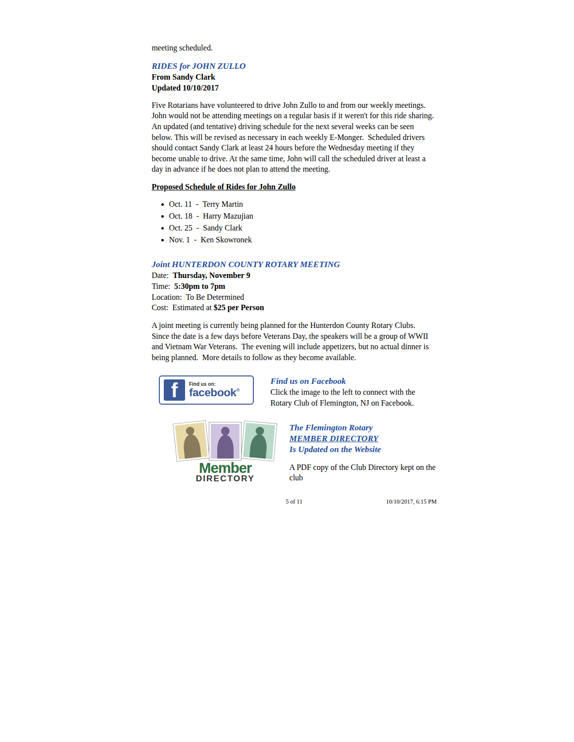meeting scheduled.
RIDES for JOHN ZULLO
From Sandy Clark
Updated 10/10/2017
Five Rotarians have volunteered to drive John Zullo to and from our weekly meetings. John would not be attending meetings on a regular basis if it weren't for this ride sharing. An updated (and tentative) driving schedule for the next several weeks can be seen below. This will be revised as necessary in each weekly E-Monger. Scheduled drivers should contact Sandy Clark at least 24 hours before the Wednesday meeting if they become unable to drive. At the same time, John will call the scheduled driver at least a day in advance if he does not plan to attend the meeting.
Proposed Schedule of Rides for John Zullo
Oct. 11 - Terry Martin
Oct. 18 - Harry Mazujian
Oct. 25 - Sandy Clark
Nov. 1 - Ken Skowronek
Joint HUNTERDON COUNTY ROTARY MEETING
Date: Thursday, November 9
Time: 5:30pm to 7pm
Location: To Be Determined
Cost: Estimated at $25 per Person
A joint meeting is currently being planned for the Hunterdon County Rotary Clubs. Since the date is a few days before Veterans Day, the speakers will be a group of WWII and Vietnam War Veterans. The evening will include appetizers, but no actual dinner is being planned. More details to follow as they become available.
f
Find us on:
facebook®
Find us on Facebook
Click the image to the left to connect with the Rotary Club of Flemington, NJ on Facebook.
MemberDIRECTORY
The Flemington Rotary
MEMBER DIRECTORY
Is Updated on the Website
A PDF copy of the Club Directory kept on the club
5 of 11 10/10/2017, 6:15 PM